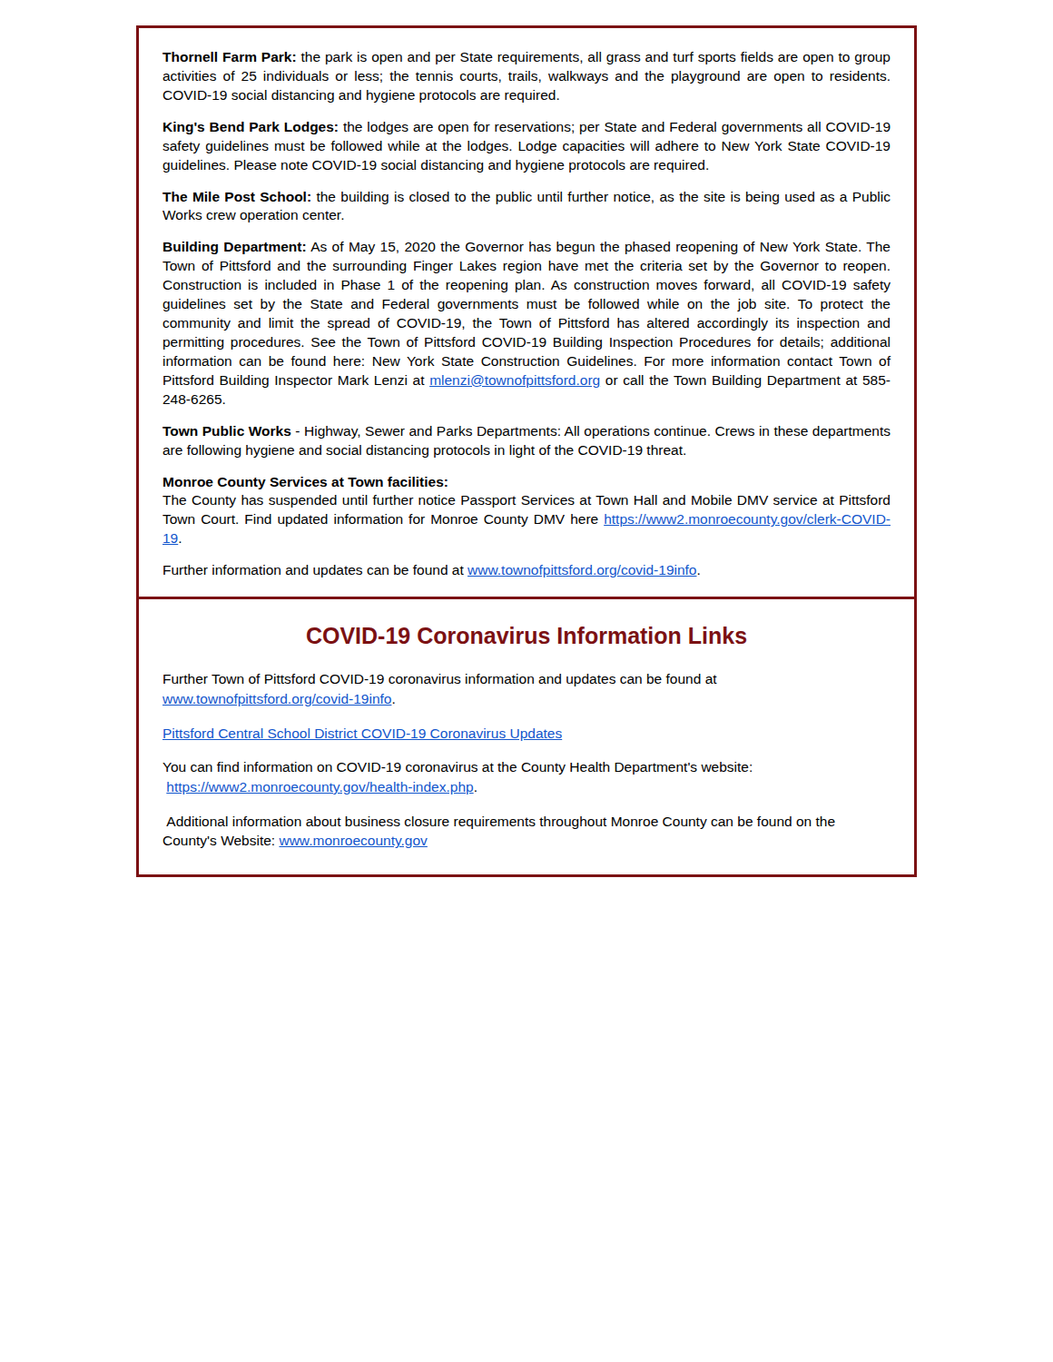Thornell Farm Park: the park is open and per State requirements, all grass and turf sports fields are open to group activities of 25 individuals or less; the tennis courts, trails, walkways and the playground are open to residents. COVID-19 social distancing and hygiene protocols are required.
King's Bend Park Lodges: the lodges are open for reservations; per State and Federal governments all COVID-19 safety guidelines must be followed while at the lodges. Lodge capacities will adhere to New York State COVID-19 guidelines. Please note COVID-19 social distancing and hygiene protocols are required.
The Mile Post School: the building is closed to the public until further notice, as the site is being used as a Public Works crew operation center.
Building Department: As of May 15, 2020 the Governor has begun the phased reopening of New York State. The Town of Pittsford and the surrounding Finger Lakes region have met the criteria set by the Governor to reopen. Construction is included in Phase 1 of the reopening plan. As construction moves forward, all COVID-19 safety guidelines set by the State and Federal governments must be followed while on the job site. To protect the community and limit the spread of COVID-19, the Town of Pittsford has altered accordingly its inspection and permitting procedures. See the Town of Pittsford COVID-19 Building Inspection Procedures for details; additional information can be found here: New York State Construction Guidelines. For more information contact Town of Pittsford Building Inspector Mark Lenzi at mlenzi@townofpittsford.org or call the Town Building Department at 585-248-6265.
Town Public Works - Highway, Sewer and Parks Departments: All operations continue. Crews in these departments are following hygiene and social distancing protocols in light of the COVID-19 threat.
Monroe County Services at Town facilities:
The County has suspended until further notice Passport Services at Town Hall and Mobile DMV service at Pittsford Town Court. Find updated information for Monroe County DMV here https://www2.monroecounty.gov/clerk-COVID-19.
Further information and updates can be found at www.townofpittsford.org/covid-19info.
COVID-19 Coronavirus Information Links
Further Town of Pittsford COVID-19 coronavirus information and updates can be found at www.townofpittsford.org/covid-19info.
Pittsford Central School District COVID-19 Coronavirus Updates
You can find information on COVID-19 coronavirus at the County Health Department's website: https://www2.monroecounty.gov/health-index.php.
Additional information about business closure requirements throughout Monroe County can be found on the County's Website: www.monroecounty.gov